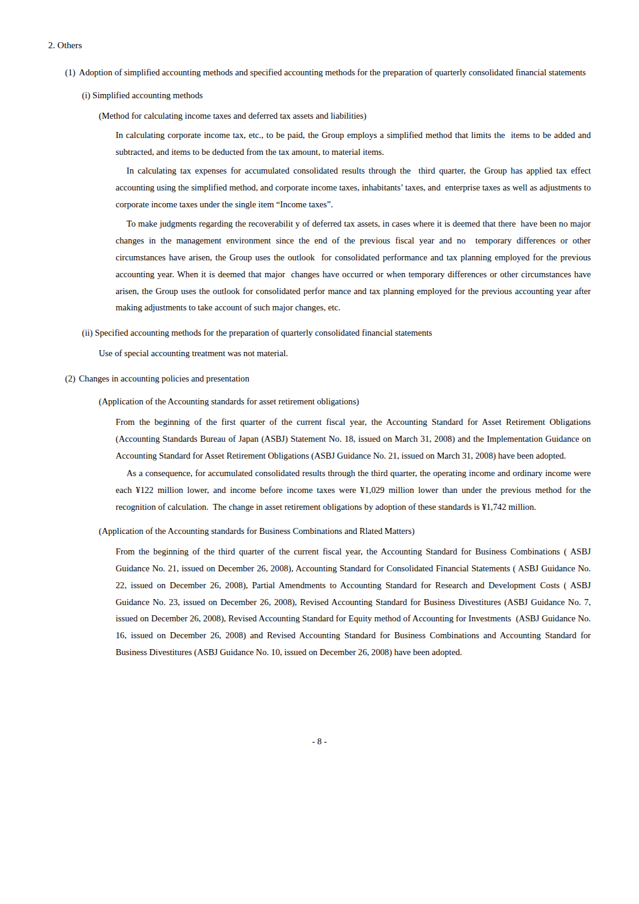2. Others
(1)
Adoption of simplified accounting methods and specified accounting methods for the preparation of quarterly consolidated financial statements
(i) Simplified accounting methods
(Method for calculating income taxes and deferred tax assets and liabilities)
In calculating corporate income tax, etc., to be paid, the Group employs a simplified method that limits the items to be added and subtracted, and items to be deducted from the tax amount, to material items.
In calculating tax expenses for accumulated consolidated results through the third quarter, the Group has applied tax effect accounting using the simplified method, and corporate income taxes, inhabitants’ taxes, and enterprise taxes as well as adjustments to corporate income taxes under the single item “Income taxes”.
To make judgments regarding the recoverabilit y of deferred tax assets, in cases where it is deemed that there have been no major changes in the management environment since the end of the previous fiscal year and no temporary differences or other circumstances have arisen, the Group uses the outlook for consolidated performance and tax planning employed for the previous accounting year. When it is deemed that major changes have occurred or when temporary differences or other circumstances have arisen, the Group uses the outlook for consolidated perfor mance and tax planning employed for the previous accounting year after making adjustments to take account of such major changes, etc.
(ii) Specified accounting methods for the preparation of quarterly consolidated financial statements
Use of special accounting treatment was not material.
(2)
Changes in accounting policies and presentation
(Application of the Accounting standards for asset retirement obligations)
From the beginning of the first quarter of the current fiscal year, the Accounting Standard for Asset Retirement Obligations (Accounting Standards Bureau of Japan (ASBJ) Statement No. 18, issued on March 31, 2008) and the Implementation Guidance on Accounting Standard for Asset Retirement Obligations (ASBJ Guidance No. 21, issued on March 31, 2008) have been adopted.
As a consequence, for accumulated consolidated results through the third quarter, the operating income and ordinary income were each ¥122 million lower, and income before income taxes were ¥1,029 million lower than under the previous method for the recognition of calculation. The change in asset retirement obligations by adoption of these standards is ¥1,742 million.
(Application of the Accounting standards for Business Combinations and Rlated Matters)
From the beginning of the third quarter of the current fiscal year, the Accounting Standard for Business Combinations ( ASBJ Guidance No. 21, issued on December 26, 2008), Accounting Standard for Consolidated Financial Statements ( ASBJ Guidance No. 22, issued on December 26, 2008), Partial Amendments to Accounting Standard for Research and Development Costs ( ASBJ Guidance No. 23, issued on December 26, 2008), Revised Accounting Standard for Business Divestitures (ASBJ Guidance No. 7, issued on December 26, 2008), Revised Accounting Standard for Equity method of Accounting for Investments (ASBJ Guidance No. 16, issued on December 26, 2008) and Revised Accounting Standard for Business Combinations and Accounting Standard for Business Divestitures (ASBJ Guidance No. 10, issued on December 26, 2008) have been adopted.
- 8 -